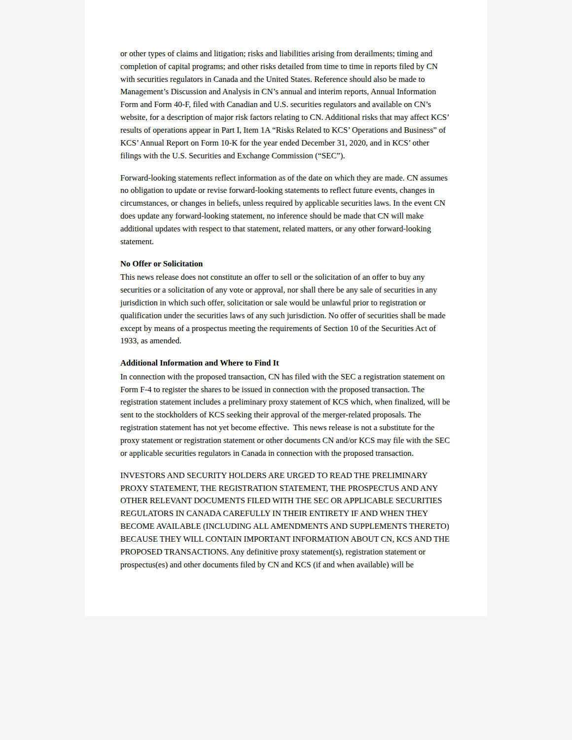or other types of claims and litigation; risks and liabilities arising from derailments; timing and completion of capital programs; and other risks detailed from time to time in reports filed by CN with securities regulators in Canada and the United States. Reference should also be made to Management’s Discussion and Analysis in CN’s annual and interim reports, Annual Information Form and Form 40-F, filed with Canadian and U.S. securities regulators and available on CN’s website, for a description of major risk factors relating to CN. Additional risks that may affect KCS’ results of operations appear in Part I, Item 1A “Risks Related to KCS’ Operations and Business” of KCS’ Annual Report on Form 10-K for the year ended December 31, 2020, and in KCS’ other filings with the U.S. Securities and Exchange Commission (“SEC”).
Forward-looking statements reflect information as of the date on which they are made. CN assumes no obligation to update or revise forward-looking statements to reflect future events, changes in circumstances, or changes in beliefs, unless required by applicable securities laws. In the event CN does update any forward-looking statement, no inference should be made that CN will make additional updates with respect to that statement, related matters, or any other forward-looking statement.
No Offer or Solicitation
This news release does not constitute an offer to sell or the solicitation of an offer to buy any securities or a solicitation of any vote or approval, nor shall there be any sale of securities in any jurisdiction in which such offer, solicitation or sale would be unlawful prior to registration or qualification under the securities laws of any such jurisdiction. No offer of securities shall be made except by means of a prospectus meeting the requirements of Section 10 of the Securities Act of 1933, as amended.
Additional Information and Where to Find It
In connection with the proposed transaction, CN has filed with the SEC a registration statement on Form F-4 to register the shares to be issued in connection with the proposed transaction. The registration statement includes a preliminary proxy statement of KCS which, when finalized, will be sent to the stockholders of KCS seeking their approval of the merger-related proposals. The registration statement has not yet become effective. This news release is not a substitute for the proxy statement or registration statement or other documents CN and/or KCS may file with the SEC or applicable securities regulators in Canada in connection with the proposed transaction.
INVESTORS AND SECURITY HOLDERS ARE URGED TO READ THE PRELIMINARY PROXY STATEMENT, THE REGISTRATION STATEMENT, THE PROSPECTUS AND ANY OTHER RELEVANT DOCUMENTS FILED WITH THE SEC OR APPLICABLE SECURITIES REGULATORS IN CANADA CAREFULLY IN THEIR ENTIRETY IF AND WHEN THEY BECOME AVAILABLE (INCLUDING ALL AMENDMENTS AND SUPPLEMENTS THERETO) BECAUSE THEY WILL CONTAIN IMPORTANT INFORMATION ABOUT CN, KCS AND THE PROPOSED TRANSACTIONS. Any definitive proxy statement(s), registration statement or prospectus(es) and other documents filed by CN and KCS (if and when available) will be